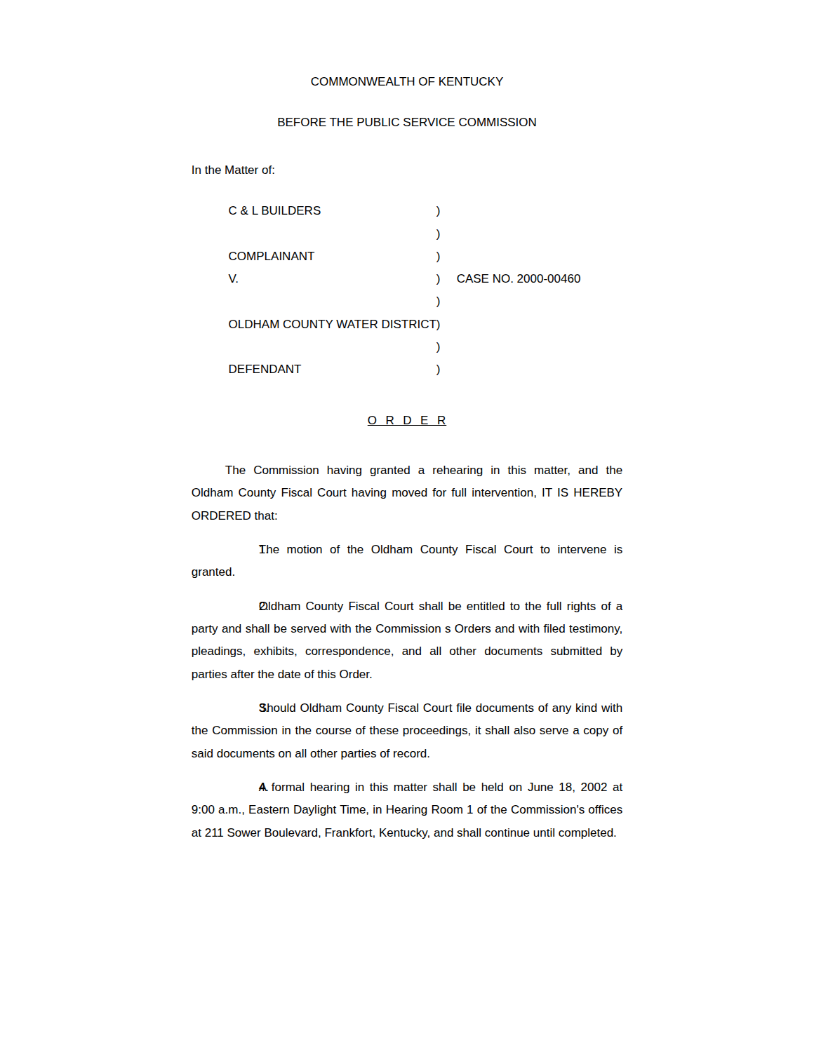COMMONWEALTH OF KENTUCKY
BEFORE THE PUBLIC SERVICE COMMISSION
In the Matter of:
| C & L BUILDERS | ) | |
| | ) | |
| COMPLAINANT | ) | |
| V. | ) | CASE NO. 2000-00460 |
| | ) | |
| OLDHAM COUNTY WATER DISTRICT | ) | |
| | ) | |
| DEFENDANT | ) | |
O R D E R
The Commission having granted a rehearing in this matter, and the Oldham County Fiscal Court having moved for full intervention, IT IS HEREBY ORDERED that:
1. The motion of the Oldham County Fiscal Court to intervene is granted.
2. Oldham County Fiscal Court shall be entitled to the full rights of a party and shall be served with the Commission s Orders and with filed testimony, pleadings, exhibits, correspondence, and all other documents submitted by parties after the date of this Order.
3. Should Oldham County Fiscal Court file documents of any kind with the Commission in the course of these proceedings, it shall also serve a copy of said documents on all other parties of record.
4. A formal hearing in this matter shall be held on June 18, 2002 at 9:00 a.m., Eastern Daylight Time, in Hearing Room 1 of the Commission's offices at 211 Sower Boulevard, Frankfort, Kentucky, and shall continue until completed.